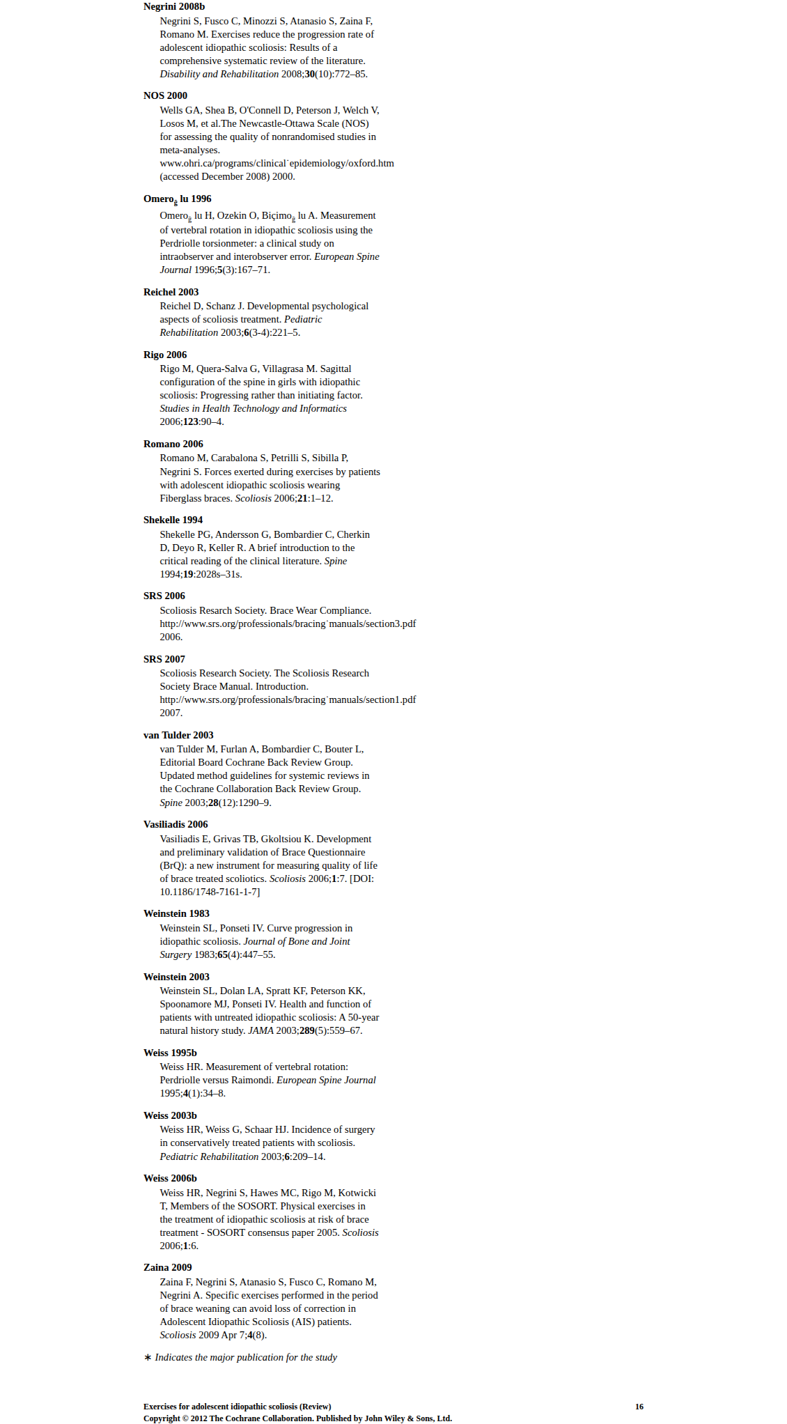Negrini 2008b
Negrini S, Fusco C, Minozzi S, Atanasio S, Zaina F, Romano M. Exercises reduce the progression rate of adolescent idiopathic scoliosis: Results of a comprehensive systematic review of the literature. Disability and Rehabilitation 2008;30(10):772–85.
NOS 2000
Wells GA, Shea B, O'Connell D, Peterson J, Welch V, Losos M, et al.The Newcastle-Ottawa Scale (NOS) for assessing the quality of nonrandomised studies in meta-analyses. www.ohri.ca/programs/clinical˙epidemiology/oxford.htm (accessed December 2008) 2000.
Omeroğ lu 1996
Omeroğ lu H, Ozekin O, Biçimoğ lu A. Measurement of vertebral rotation in idiopathic scoliosis using the Perdriolle torsionmeter: a clinical study on intraobserver and interobserver error. European Spine Journal 1996;5(3):167–71.
Reichel 2003
Reichel D, Schanz J. Developmental psychological aspects of scoliosis treatment. Pediatric Rehabilitation 2003;6(3-4):221–5.
Rigo 2006
Rigo M, Quera-Salva G, Villagrasa M. Sagittal configuration of the spine in girls with idiopathic scoliosis: Progressing rather than initiating factor. Studies in Health Technology and Informatics 2006;123:90–4.
Romano 2006
Romano M, Carabalona S, Petrilli S, Sibilla P, Negrini S. Forces exerted during exercises by patients with adolescent idiopathic scoliosis wearing Fiberglass braces. Scoliosis 2006;21:1–12.
Shekelle 1994
Shekelle PG, Andersson G, Bombardier C, Cherkin D, Deyo R, Keller R. A brief introduction to the critical reading of the clinical literature. Spine 1994;19:2028s–31s.
SRS 2006
Scoliosis Resarch Society. Brace Wear Compliance. http://www.srs.org/professionals/bracing˙manuals/section3.pdf 2006.
SRS 2007
Scoliosis Research Society. The Scoliosis Research Society Brace Manual. Introduction. http://www.srs.org/professionals/bracing˙manuals/section1.pdf 2007.
van Tulder 2003
van Tulder M, Furlan A, Bombardier C, Bouter L, Editorial Board Cochrane Back Review Group. Updated method guidelines for systemic reviews in the Cochrane Collaboration Back Review Group. Spine 2003;28(12):1290–9.
Vasiliadis 2006
Vasiliadis E, Grivas TB, Gkoltsiou K. Development and preliminary validation of Brace Questionnaire (BrQ): a new instrument for measuring quality of life of brace treated scoliotics. Scoliosis 2006;1:7. [DOI: 10.1186/1748-7161-1-7]
Weinstein 1983
Weinstein SL, Ponseti IV. Curve progression in idiopathic scoliosis. Journal of Bone and Joint Surgery 1983;65(4):447–55.
Weinstein 2003
Weinstein SL, Dolan LA, Spratt KF, Peterson KK, Spoonamore MJ, Ponseti IV. Health and function of patients with untreated idiopathic scoliosis: A 50-year natural history study. JAMA 2003;289(5):559–67.
Weiss 1995b
Weiss HR. Measurement of vertebral rotation: Perdriolle versus Raimondi. European Spine Journal 1995;4(1):34–8.
Weiss 2003b
Weiss HR, Weiss G, Schaar HJ. Incidence of surgery in conservatively treated patients with scoliosis. Pediatric Rehabilitation 2003;6:209–14.
Weiss 2006b
Weiss HR, Negrini S, Hawes MC, Rigo M, Kotwicki T, Members of the SOSORT. Physical exercises in the treatment of idiopathic scoliosis at risk of brace treatment - SOSORT consensus paper 2005. Scoliosis 2006;1:6.
Zaina 2009
Zaina F, Negrini S, Atanasio S, Fusco C, Romano M, Negrini A. Specific exercises performed in the period of brace weaning can avoid loss of correction in Adolescent Idiopathic Scoliosis (AIS) patients. Scoliosis 2009 Apr 7;4(8).
∗ Indicates the major publication for the study
Exercises for adolescent idiopathic scoliosis (Review) 16
Copyright © 2012 The Cochrane Collaboration. Published by John Wiley & Sons, Ltd.